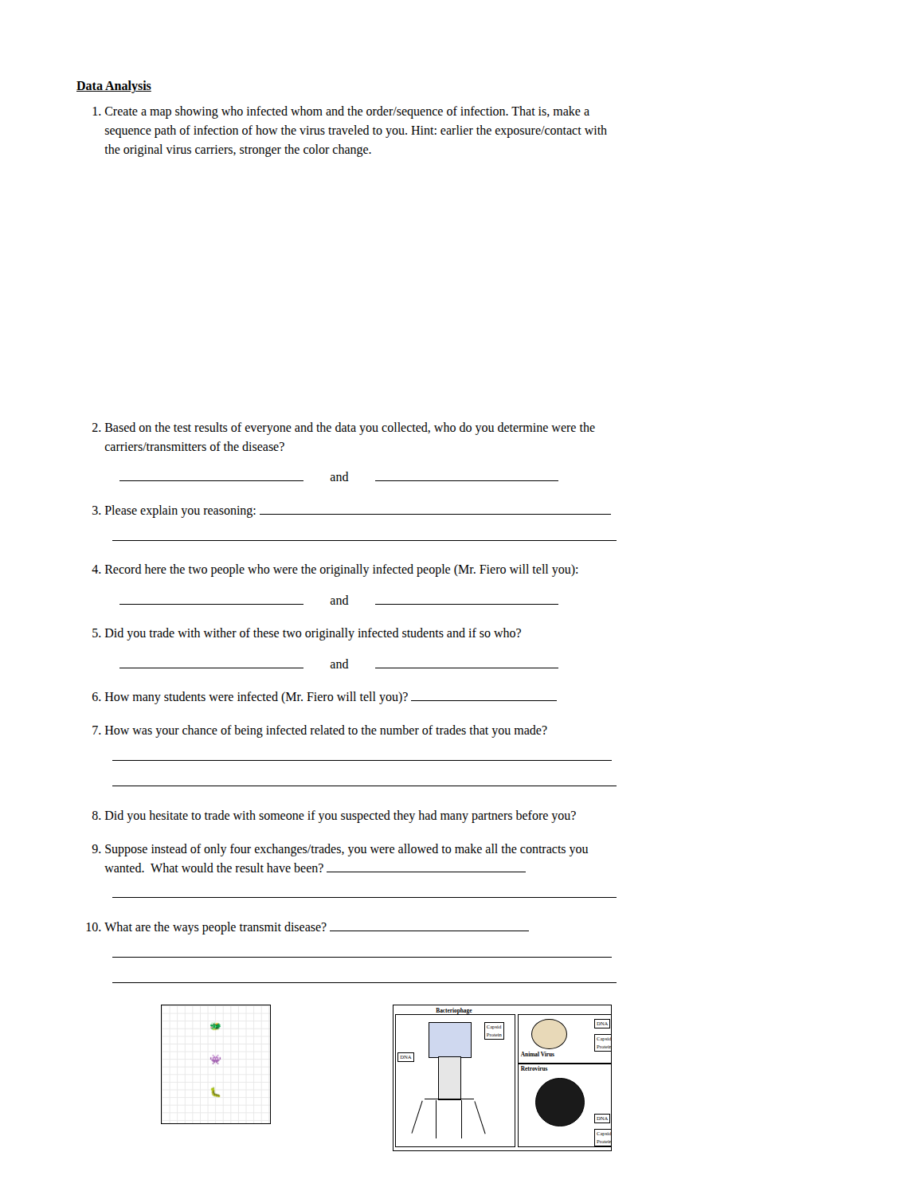Data Analysis
Create a map showing who infected whom and the order/sequence of infection. That is, make a sequence path of infection of how the virus traveled to you. Hint: earlier the exposure/contact with the original virus carriers, stronger the color change.
Based on the test results of everyone and the data you collected, who do you determine were the carriers/transmitters of the disease?
and
Please explain you reasoning:
Record here the two people who were the originally infected people (Mr. Fiero will tell you):
and
Did you trade with wither of these two originally infected students and if so who?
and
How many students were infected (Mr. Fiero will tell you)?
How was your chance of being infected related to the number of trades that you made?
Did you hesitate to trade with someone if you suspected they had many partners before you?
Suppose instead of only four exchanges/trades, you were allowed to make all the contracts you wanted. What would the result have been?
What are the ways people transmit disease?
🐲
👾
🐛
Bacteriophage
DNA
Capsid
Protein
Animal Virus
DNA
Capsid
Protein
Retrovirus
DNA
Capsid
Protein